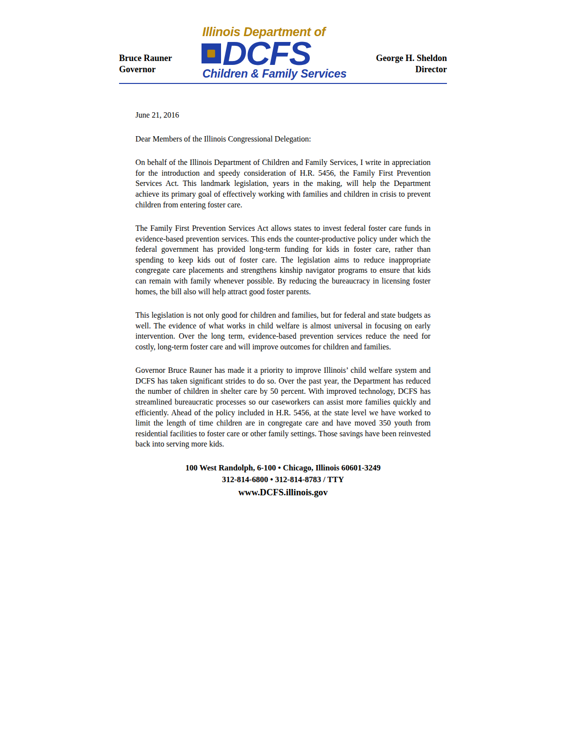Bruce Rauner
Governor
Illinois Department of
DCFS
Children & Family Services
George H. Sheldon
Director
June 21, 2016
Dear Members of the Illinois Congressional Delegation:
On behalf of the Illinois Department of Children and Family Services, I write in appreciation for the introduction and speedy consideration of H.R. 5456, the Family First Prevention Services Act. This landmark legislation, years in the making, will help the Department achieve its primary goal of effectively working with families and children in crisis to prevent children from entering foster care.
The Family First Prevention Services Act allows states to invest federal foster care funds in evidence-based prevention services. This ends the counter-productive policy under which the federal government has provided long-term funding for kids in foster care, rather than spending to keep kids out of foster care. The legislation aims to reduce inappropriate congregate care placements and strengthens kinship navigator programs to ensure that kids can remain with family whenever possible. By reducing the bureaucracy in licensing foster homes, the bill also will help attract good foster parents.
This legislation is not only good for children and families, but for federal and state budgets as well. The evidence of what works in child welfare is almost universal in focusing on early intervention. Over the long term, evidence-based prevention services reduce the need for costly, long-term foster care and will improve outcomes for children and families.
Governor Bruce Rauner has made it a priority to improve Illinois’ child welfare system and DCFS has taken significant strides to do so. Over the past year, the Department has reduced the number of children in shelter care by 50 percent. With improved technology, DCFS has streamlined bureaucratic processes so our caseworkers can assist more families quickly and efficiently. Ahead of the policy included in H.R. 5456, at the state level we have worked to limit the length of time children are in congregate care and have moved 350 youth from residential facilities to foster care or other family settings. Those savings have been reinvested back into serving more kids.
100 West Randolph, 6-100 • Chicago, Illinois 60601-3249
312-814-6800 • 312-814-8783 / TTY
www.DCFS.illinois.gov